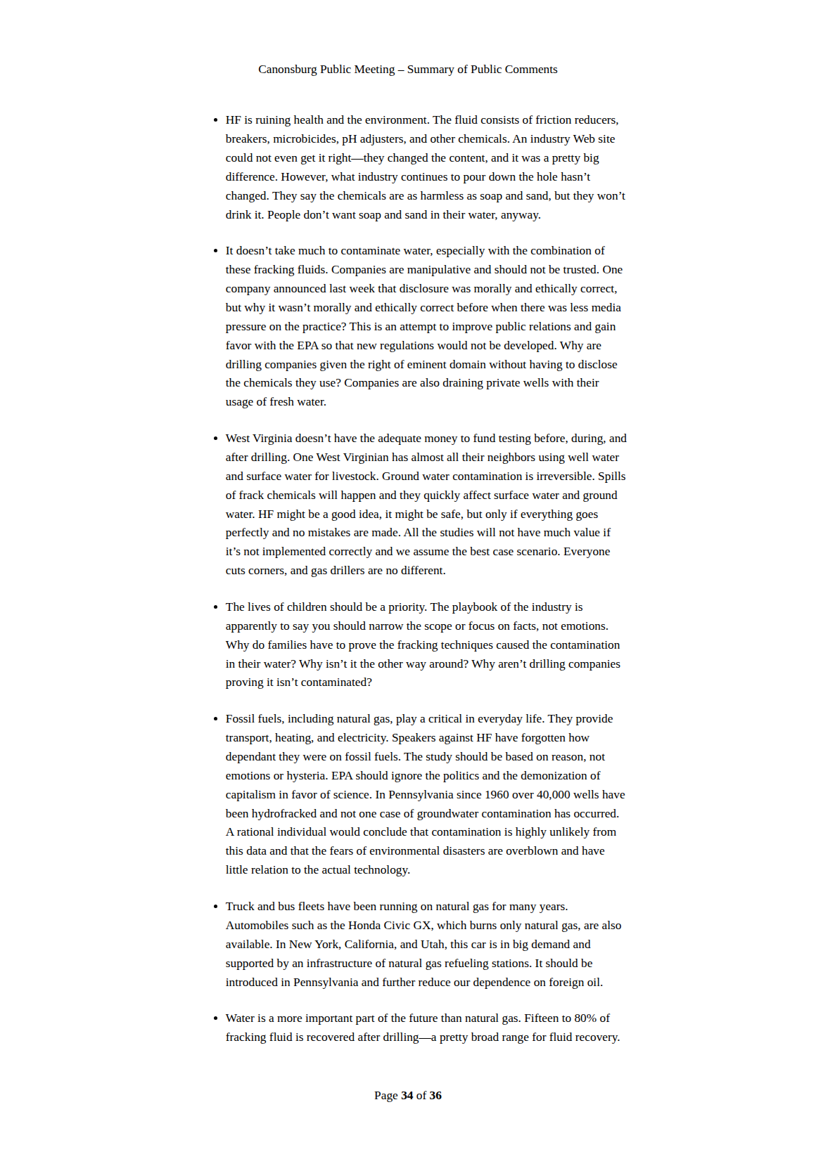Canonsburg Public Meeting – Summary of Public Comments
HF is ruining health and the environment. The fluid consists of friction reducers, breakers, microbicides, pH adjusters, and other chemicals. An industry Web site could not even get it right—they changed the content, and it was a pretty big difference. However, what industry continues to pour down the hole hasn’t changed. They say the chemicals are as harmless as soap and sand, but they won’t drink it. People don’t want soap and sand in their water, anyway.
It doesn’t take much to contaminate water, especially with the combination of these fracking fluids. Companies are manipulative and should not be trusted. One company announced last week that disclosure was morally and ethically correct, but why it wasn’t morally and ethically correct before when there was less media pressure on the practice? This is an attempt to improve public relations and gain favor with the EPA so that new regulations would not be developed. Why are drilling companies given the right of eminent domain without having to disclose the chemicals they use? Companies are also draining private wells with their usage of fresh water.
West Virginia doesn’t have the adequate money to fund testing before, during, and after drilling. One West Virginian has almost all their neighbors using well water and surface water for livestock. Ground water contamination is irreversible. Spills of frack chemicals will happen and they quickly affect surface water and ground water. HF might be a good idea, it might be safe, but only if everything goes perfectly and no mistakes are made. All the studies will not have much value if it’s not implemented correctly and we assume the best case scenario. Everyone cuts corners, and gas drillers are no different.
The lives of children should be a priority. The playbook of the industry is apparently to say you should narrow the scope or focus on facts, not emotions. Why do families have to prove the fracking techniques caused the contamination in their water? Why isn’t it the other way around? Why aren’t drilling companies proving it isn’t contaminated?
Fossil fuels, including natural gas, play a critical in everyday life. They provide transport, heating, and electricity. Speakers against HF have forgotten how dependant they were on fossil fuels. The study should be based on reason, not emotions or hysteria. EPA should ignore the politics and the demonization of capitalism in favor of science. In Pennsylvania since 1960 over 40,000 wells have been hydrofracked and not one case of groundwater contamination has occurred. A rational individual would conclude that contamination is highly unlikely from this data and that the fears of environmental disasters are overblown and have little relation to the actual technology.
Truck and bus fleets have been running on natural gas for many years. Automobiles such as the Honda Civic GX, which burns only natural gas, are also available. In New York, California, and Utah, this car is in big demand and supported by an infrastructure of natural gas refueling stations. It should be introduced in Pennsylvania and further reduce our dependence on foreign oil.
Water is a more important part of the future than natural gas. Fifteen to 80% of fracking fluid is recovered after drilling—a pretty broad range for fluid recovery.
Page 34 of 36